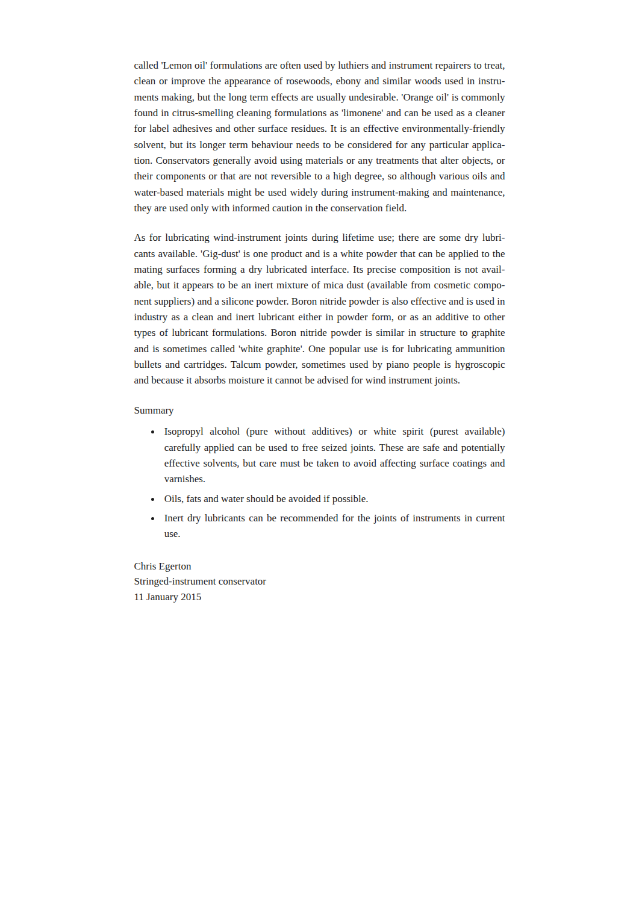called 'Lemon oil' formulations are often used by luthiers and instrument repairers to treat, clean or improve the appearance of rosewoods, ebony and similar woods used in instruments making, but the long term effects are usually undesirable. 'Orange oil' is commonly found in citrus-smelling cleaning formulations as 'limonene' and can be used as a cleaner for label adhesives and other surface residues. It is an effective environmentally-friendly solvent, but its longer term behaviour needs to be considered for any particular application. Conservators generally avoid using materials or any treatments that alter objects, or their components or that are not reversible to a high degree, so although various oils and water-based materials might be used widely during instrument-making and maintenance, they are used only with informed caution in the conservation field.
As for lubricating wind-instrument joints during lifetime use; there are some dry lubricants available. 'Gig-dust' is one product and is a white powder that can be applied to the mating surfaces forming a dry lubricated interface. Its precise composition is not available, but it appears to be an inert mixture of mica dust (available from cosmetic component suppliers) and a silicone powder. Boron nitride powder is also effective and is used in industry as a clean and inert lubricant either in powder form, or as an additive to other types of lubricant formulations. Boron nitride powder is similar in structure to graphite and is sometimes called 'white graphite'. One popular use is for lubricating ammunition bullets and cartridges. Talcum powder, sometimes used by piano people is hygroscopic and because it absorbs moisture it cannot be advised for wind instrument joints.
Summary
Isopropyl alcohol (pure without additives) or white spirit (purest available) carefully applied can be used to free seized joints. These are safe and potentially effective solvents, but care must be taken to avoid affecting surface coatings and varnishes.
Oils, fats and water should be avoided if possible.
Inert dry lubricants can be recommended for the joints of instruments in current use.
Chris Egerton
Stringed-instrument conservator
11 January 2015